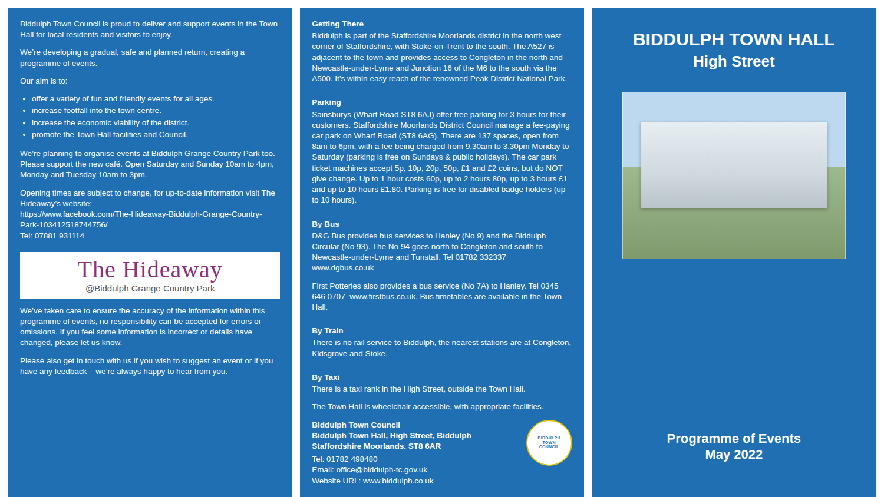Biddulph Town Council is proud to deliver and support events in the Town Hall for local residents and visitors to enjoy.
We’re developing a gradual, safe and planned return, creating a programme of events.
Our aim is to:
offer a variety of fun and friendly events for all ages.
increase footfall into the town centre.
increase the economic viability of the district.
promote the Town Hall facilities and Council.
We’re planning to organise events at Biddulph Grange Country Park too. Please support the new café. Open Saturday and Sunday 10am to 4pm, Monday and Tuesday 10am to 3pm.
Opening times are subject to change, for up-to-date information visit The Hideaway’s website:
https://www.facebook.com/The-Hideaway-Biddulph-Grange-Country-Park-103412518744756/
Tel: 07881 931114
The Hideaway @Biddulph Grange Country Park
We’ve taken care to ensure the accuracy of the information within this programme of events, no responsibility can be accepted for errors or omissions. If you feel some information is incorrect or details have changed, please let us know.
Please also get in touch with us if you wish to suggest an event or if you have any feedback – we’re always happy to hear from you.
Getting There
Biddulph is part of the Staffordshire Moorlands district in the north west corner of Staffordshire, with Stoke-on-Trent to the south. The A527 is adjacent to the town and provides access to Congleton in the north and Newcastle-under-Lyme and Junction 16 of the M6 to the south via the A500. It’s within easy reach of the renowned Peak District National Park.
Parking
Sainsburys (Wharf Road ST8 6AJ) offer free parking for 3 hours for their customers. Staffordshire Moorlands District Council manage a fee-paying car park on Wharf Road (ST8 6AG). There are 137 spaces, open from 8am to 6pm, with a fee being charged from 9.30am to 3.30pm Monday to Saturday (parking is free on Sundays & public holidays). The car park ticket machines accept 5p, 10p, 20p, 50p, £1 and £2 coins, but do NOT give change. Up to 1 hour costs 60p, up to 2 hours 80p, up to 3 hours £1 and up to 10 hours £1.80. Parking is free for disabled badge holders (up to 10 hours).
By Bus
D&G Bus provides bus services to Hanley (No 9) and the Biddulph Circular (No 93). The No 94 goes north to Congleton and south to Newcastle-under-Lyme and Tunstall. Tel 01782 332337
www.dgbus.co.uk
First Potteries also provides a bus service (No 7A) to Hanley. Tel 0345 646 0707 www.firstbus.co.uk. Bus timetables are available in the Town Hall.
By Train
There is no rail service to Biddulph, the nearest stations are at Congleton, Kidsgrove and Stoke.
By Taxi
There is a taxi rank in the High Street, outside the Town Hall.
The Town Hall is wheelchair accessible, with appropriate facilities.
Biddulph Town Council
Biddulph Town Hall, High Street, Biddulph
Staffordshire Moorlands. ST8 6AR
Tel: 01782 498480
Email: office@biddulph-tc.gov.uk
Website URL: www.biddulph.co.uk
BIDDULPH
TOWN
COUNCIL
BIDDULPH TOWN HALL
High Street
Programme of Events
May 2022